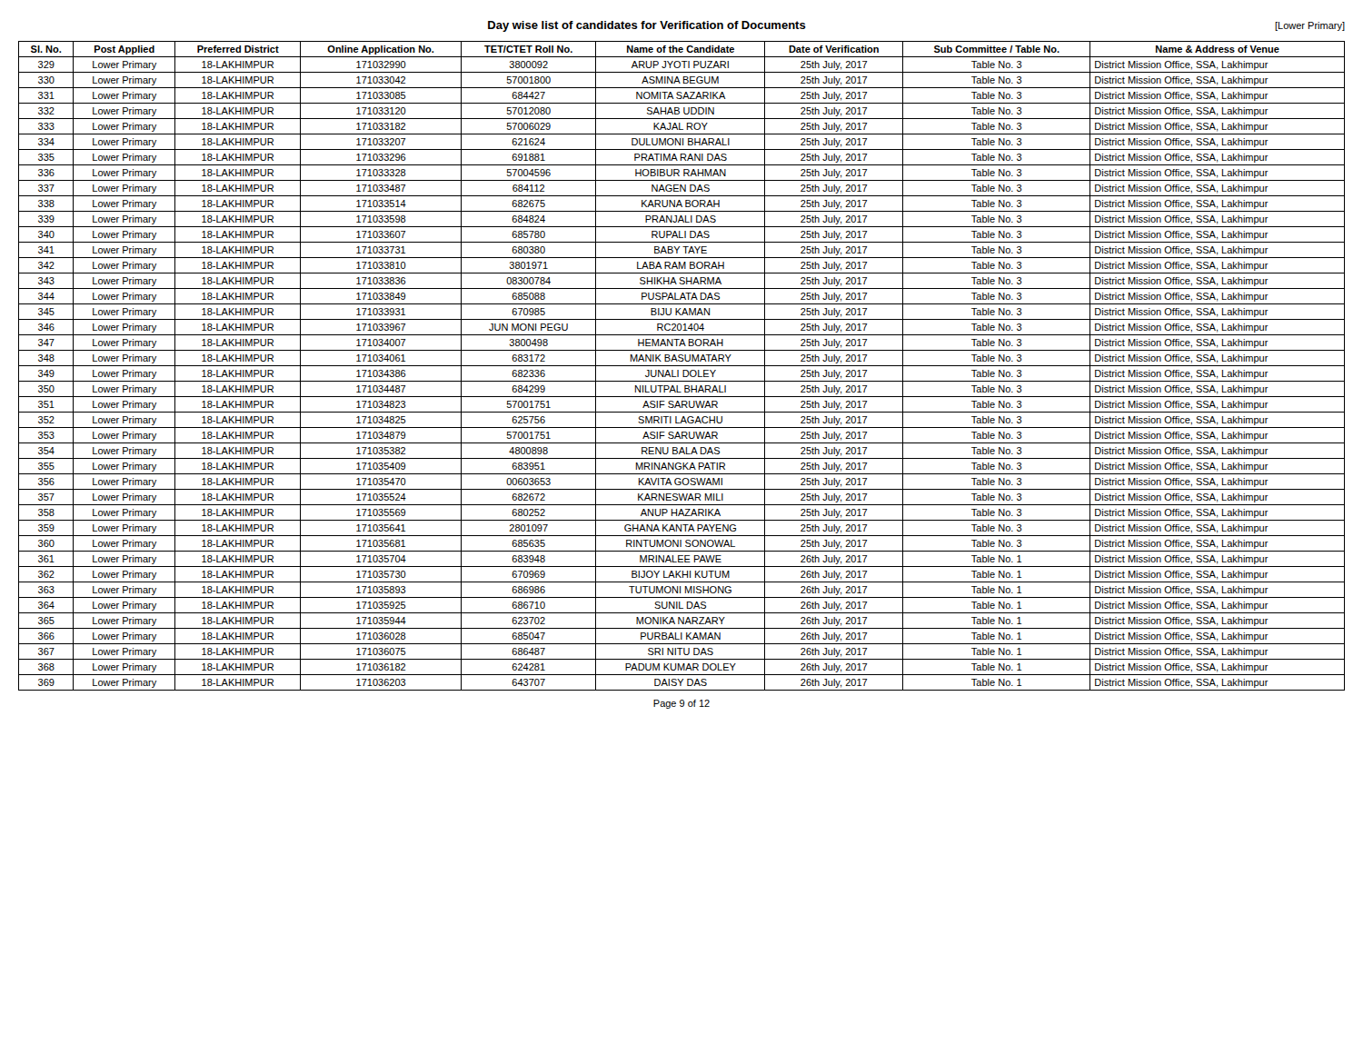Day wise list of candidates for Verification of Documents
[Lower Primary]
| Sl. No. | Post Applied | Preferred District | Online Application No. | TET/CTET Roll No. | Name of the Candidate | Date of Verification | Sub Committee / Table No. | Name & Address of Venue |
| --- | --- | --- | --- | --- | --- | --- | --- | --- |
| 329 | Lower Primary | 18-LAKHIMPUR | 171032990 | 3800092 | ARUP JYOTI PUZARI | 25th July, 2017 | Table No. 3 | District Mission Office, SSA, Lakhimpur |
| 330 | Lower Primary | 18-LAKHIMPUR | 171033042 | 57001800 | ASMINA BEGUM | 25th July, 2017 | Table No. 3 | District Mission Office, SSA, Lakhimpur |
| 331 | Lower Primary | 18-LAKHIMPUR | 171033085 | 684427 | NOMITA SAZARIKA | 25th July, 2017 | Table No. 3 | District Mission Office, SSA, Lakhimpur |
| 332 | Lower Primary | 18-LAKHIMPUR | 171033120 | 57012080 | SAHAB UDDIN | 25th July, 2017 | Table No. 3 | District Mission Office, SSA, Lakhimpur |
| 333 | Lower Primary | 18-LAKHIMPUR | 171033182 | 57006029 | KAJAL ROY | 25th July, 2017 | Table No. 3 | District Mission Office, SSA, Lakhimpur |
| 334 | Lower Primary | 18-LAKHIMPUR | 171033207 | 621624 | DULUMONI BHARALI | 25th July, 2017 | Table No. 3 | District Mission Office, SSA, Lakhimpur |
| 335 | Lower Primary | 18-LAKHIMPUR | 171033296 | 691881 | PRATIMA RANI DAS | 25th July, 2017 | Table No. 3 | District Mission Office, SSA, Lakhimpur |
| 336 | Lower Primary | 18-LAKHIMPUR | 171033328 | 57004596 | HOBIBUR RAHMAN | 25th July, 2017 | Table No. 3 | District Mission Office, SSA, Lakhimpur |
| 337 | Lower Primary | 18-LAKHIMPUR | 171033487 | 684112 | NAGEN DAS | 25th July, 2017 | Table No. 3 | District Mission Office, SSA, Lakhimpur |
| 338 | Lower Primary | 18-LAKHIMPUR | 171033514 | 682675 | KARUNA BORAH | 25th July, 2017 | Table No. 3 | District Mission Office, SSA, Lakhimpur |
| 339 | Lower Primary | 18-LAKHIMPUR | 171033598 | 684824 | PRANJALI DAS | 25th July, 2017 | Table No. 3 | District Mission Office, SSA, Lakhimpur |
| 340 | Lower Primary | 18-LAKHIMPUR | 171033607 | 685780 | RUPALI DAS | 25th July, 2017 | Table No. 3 | District Mission Office, SSA, Lakhimpur |
| 341 | Lower Primary | 18-LAKHIMPUR | 171033731 | 680380 | BABY TAYE | 25th July, 2017 | Table No. 3 | District Mission Office, SSA, Lakhimpur |
| 342 | Lower Primary | 18-LAKHIMPUR | 171033810 | 3801971 | LABA RAM BORAH | 25th July, 2017 | Table No. 3 | District Mission Office, SSA, Lakhimpur |
| 343 | Lower Primary | 18-LAKHIMPUR | 171033836 | 08300784 | SHIKHA SHARMA | 25th July, 2017 | Table No. 3 | District Mission Office, SSA, Lakhimpur |
| 344 | Lower Primary | 18-LAKHIMPUR | 171033849 | 685088 | PUSPALATA DAS | 25th July, 2017 | Table No. 3 | District Mission Office, SSA, Lakhimpur |
| 345 | Lower Primary | 18-LAKHIMPUR | 171033931 | 670985 | BIJU KAMAN | 25th July, 2017 | Table No. 3 | District Mission Office, SSA, Lakhimpur |
| 346 | Lower Primary | 18-LAKHIMPUR | 171033967 | JUN MONI PEGU | RC201404 | 25th July, 2017 | Table No. 3 | District Mission Office, SSA, Lakhimpur |
| 347 | Lower Primary | 18-LAKHIMPUR | 171034007 | 3800498 | HEMANTA BORAH | 25th July, 2017 | Table No. 3 | District Mission Office, SSA, Lakhimpur |
| 348 | Lower Primary | 18-LAKHIMPUR | 171034061 | 683172 | MANIK BASUMATARY | 25th July, 2017 | Table No. 3 | District Mission Office, SSA, Lakhimpur |
| 349 | Lower Primary | 18-LAKHIMPUR | 171034386 | 682336 | JUNALI DOLEY | 25th July, 2017 | Table No. 3 | District Mission Office, SSA, Lakhimpur |
| 350 | Lower Primary | 18-LAKHIMPUR | 171034487 | 684299 | NILUTPAL BHARALI | 25th July, 2017 | Table No. 3 | District Mission Office, SSA, Lakhimpur |
| 351 | Lower Primary | 18-LAKHIMPUR | 171034823 | 57001751 | ASIF SARUWAR | 25th July, 2017 | Table No. 3 | District Mission Office, SSA, Lakhimpur |
| 352 | Lower Primary | 18-LAKHIMPUR | 171034825 | 625756 | SMRITI LAGACHU | 25th July, 2017 | Table No. 3 | District Mission Office, SSA, Lakhimpur |
| 353 | Lower Primary | 18-LAKHIMPUR | 171034879 | 57001751 | ASIF SARUWAR | 25th July, 2017 | Table No. 3 | District Mission Office, SSA, Lakhimpur |
| 354 | Lower Primary | 18-LAKHIMPUR | 171035382 | 4800898 | RENU BALA DAS | 25th July, 2017 | Table No. 3 | District Mission Office, SSA, Lakhimpur |
| 355 | Lower Primary | 18-LAKHIMPUR | 171035409 | 683951 | MRINANGKA PATIR | 25th July, 2017 | Table No. 3 | District Mission Office, SSA, Lakhimpur |
| 356 | Lower Primary | 18-LAKHIMPUR | 171035470 | 00603653 | KAVITA GOSWAMI | 25th July, 2017 | Table No. 3 | District Mission Office, SSA, Lakhimpur |
| 357 | Lower Primary | 18-LAKHIMPUR | 171035524 | 682672 | KARNESWAR MILI | 25th July, 2017 | Table No. 3 | District Mission Office, SSA, Lakhimpur |
| 358 | Lower Primary | 18-LAKHIMPUR | 171035569 | 680252 | ANUP HAZARIKA | 25th July, 2017 | Table No. 3 | District Mission Office, SSA, Lakhimpur |
| 359 | Lower Primary | 18-LAKHIMPUR | 171035641 | 2801097 | GHANA KANTA PAYENG | 25th July, 2017 | Table No. 3 | District Mission Office, SSA, Lakhimpur |
| 360 | Lower Primary | 18-LAKHIMPUR | 171035681 | 685635 | RINTUMONI SONOWAL | 25th July, 2017 | Table No. 3 | District Mission Office, SSA, Lakhimpur |
| 361 | Lower Primary | 18-LAKHIMPUR | 171035704 | 683948 | MRINALEE PAWE | 26th July, 2017 | Table No. 1 | District Mission Office, SSA, Lakhimpur |
| 362 | Lower Primary | 18-LAKHIMPUR | 171035730 | 670969 | BIJOY LAKHI KUTUM | 26th July, 2017 | Table No. 1 | District Mission Office, SSA, Lakhimpur |
| 363 | Lower Primary | 18-LAKHIMPUR | 171035893 | 686986 | TUTUMONI MISHONG | 26th July, 2017 | Table No. 1 | District Mission Office, SSA, Lakhimpur |
| 364 | Lower Primary | 18-LAKHIMPUR | 171035925 | 686710 | SUNIL DAS | 26th July, 2017 | Table No. 1 | District Mission Office, SSA, Lakhimpur |
| 365 | Lower Primary | 18-LAKHIMPUR | 171035944 | 623702 | MONIKA NARZARY | 26th July, 2017 | Table No. 1 | District Mission Office, SSA, Lakhimpur |
| 366 | Lower Primary | 18-LAKHIMPUR | 171036028 | 685047 | PURBALI KAMAN | 26th July, 2017 | Table No. 1 | District Mission Office, SSA, Lakhimpur |
| 367 | Lower Primary | 18-LAKHIMPUR | 171036075 | 686487 | SRI NITU DAS | 26th July, 2017 | Table No. 1 | District Mission Office, SSA, Lakhimpur |
| 368 | Lower Primary | 18-LAKHIMPUR | 171036182 | 624281 | PADUM KUMAR DOLEY | 26th July, 2017 | Table No. 1 | District Mission Office, SSA, Lakhimpur |
| 369 | Lower Primary | 18-LAKHIMPUR | 171036203 | 643707 | DAISY DAS | 26th July, 2017 | Table No. 1 | District Mission Office, SSA, Lakhimpur |
Page 9 of 12